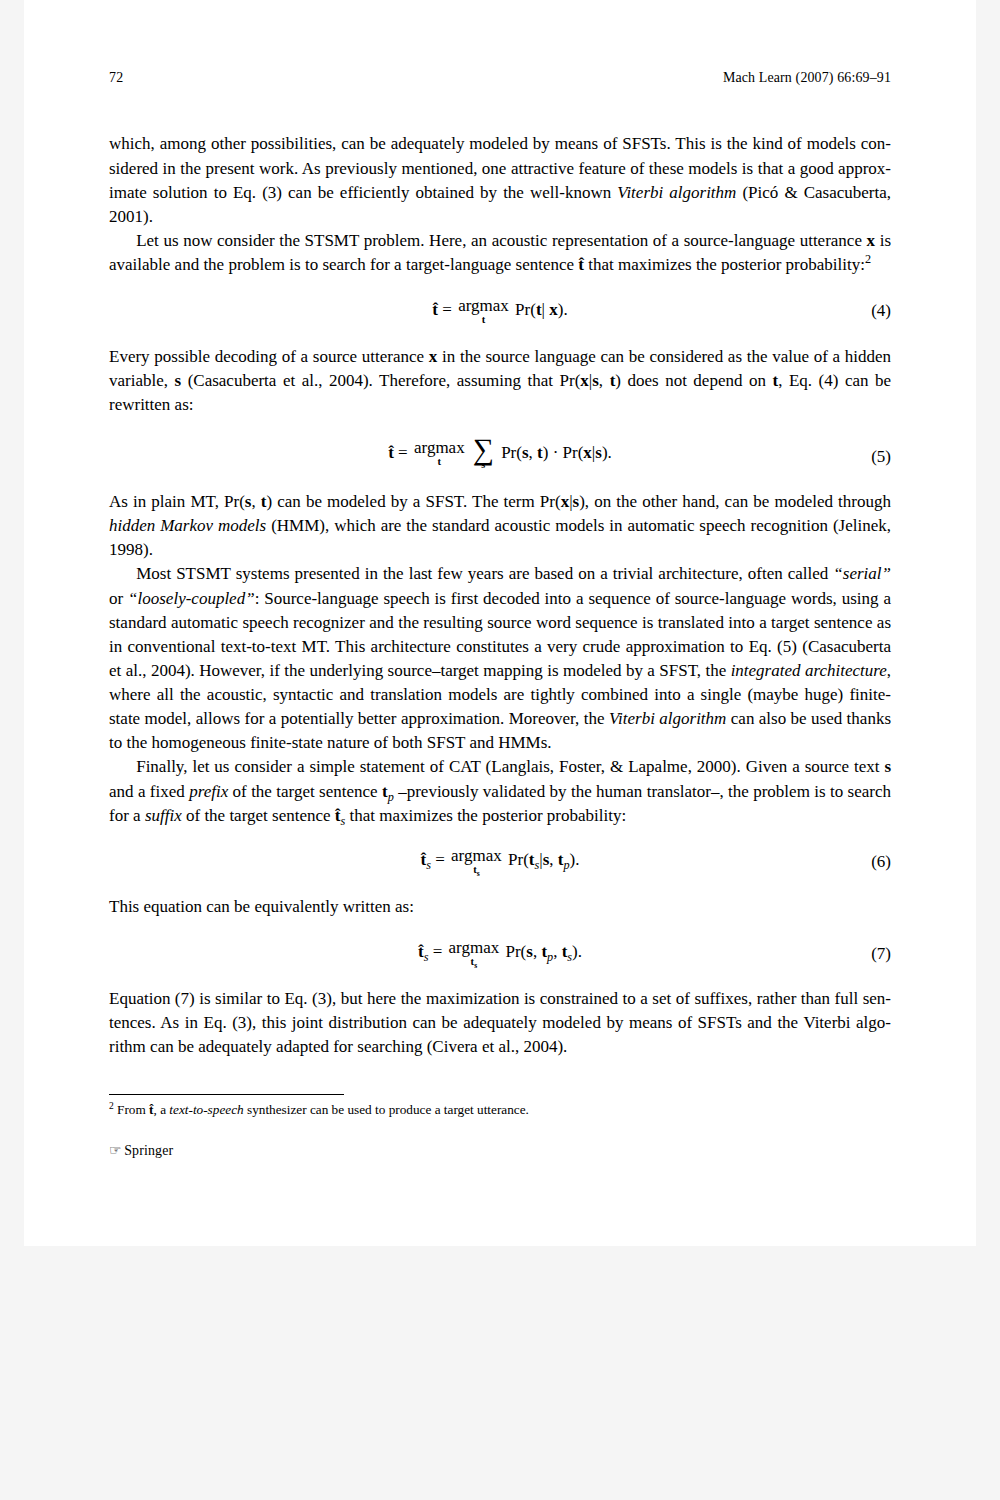72 Mach Learn (2007) 66:69–91
which, among other possibilities, can be adequately modeled by means of SFSTs. This is the kind of models considered in the present work. As previously mentioned, one attractive feature of these models is that a good approximate solution to Eq. (3) can be efficiently obtained by the well-known Viterbi algorithm (Picó & Casacuberta, 2001).
Let us now consider the STSMT problem. Here, an acoustic representation of a source-language utterance x is available and the problem is to search for a target-language sentence t̂ that maximizes the posterior probability:2
t̂ = argmax t Pr(t| x).
(4)
Every possible decoding of a source utterance x in the source language can be considered as the value of a hidden variable, s (Casacuberta et al., 2004). Therefore, assuming that Pr(x|s, t) does not depend on t, Eq. (4) can be rewritten as:
t̂ = argmax t ∑s Pr(s, t) · Pr(x|s).
(5)
As in plain MT, Pr(s, t) can be modeled by a SFST. The term Pr(x|s), on the other hand, can be modeled through hidden Markov models (HMM), which are the standard acoustic models in automatic speech recognition (Jelinek, 1998).
Most STSMT systems presented in the last few years are based on a trivial architecture, often called “serial” or “loosely-coupled”: Source-language speech is first decoded into a sequence of source-language words, using a standard automatic speech recognizer and the resulting source word sequence is translated into a target sentence as in conventional text-to-text MT. This architecture constitutes a very crude approximation to Eq. (5) (Casacuberta et al., 2004). However, if the underlying source–target mapping is modeled by a SFST, the integrated architecture, where all the acoustic, syntactic and translation models are tightly combined into a single (maybe huge) finite-state model, allows for a potentially better approximation. Moreover, the Viterbi algorithm can also be used thanks to the homogeneous finite-state nature of both SFST and HMMs.
Finally, let us consider a simple statement of CAT (Langlais, Foster, & Lapalme, 2000). Given a source text s and a fixed prefix of the target sentence tp –previously validated by the human translator–, the problem is to search for a suffix of the target sentence t̂s that maximizes the posterior probability:
t̂s = argmax ts Pr(ts|s, tp).
(6)
This equation can be equivalently written as:
t̂s = argmax ts Pr(s, tp, ts).
(7)
Equation (7) is similar to Eq. (3), but here the maximization is constrained to a set of suffixes, rather than full sentences. As in Eq. (3), this joint distribution can be adequately modeled by means of SFSTs and the Viterbi algorithm can be adequately adapted for searching (Civera et al., 2004).
2 From t̂, a text-to-speech synthesizer can be used to produce a target utterance.
☞Springer